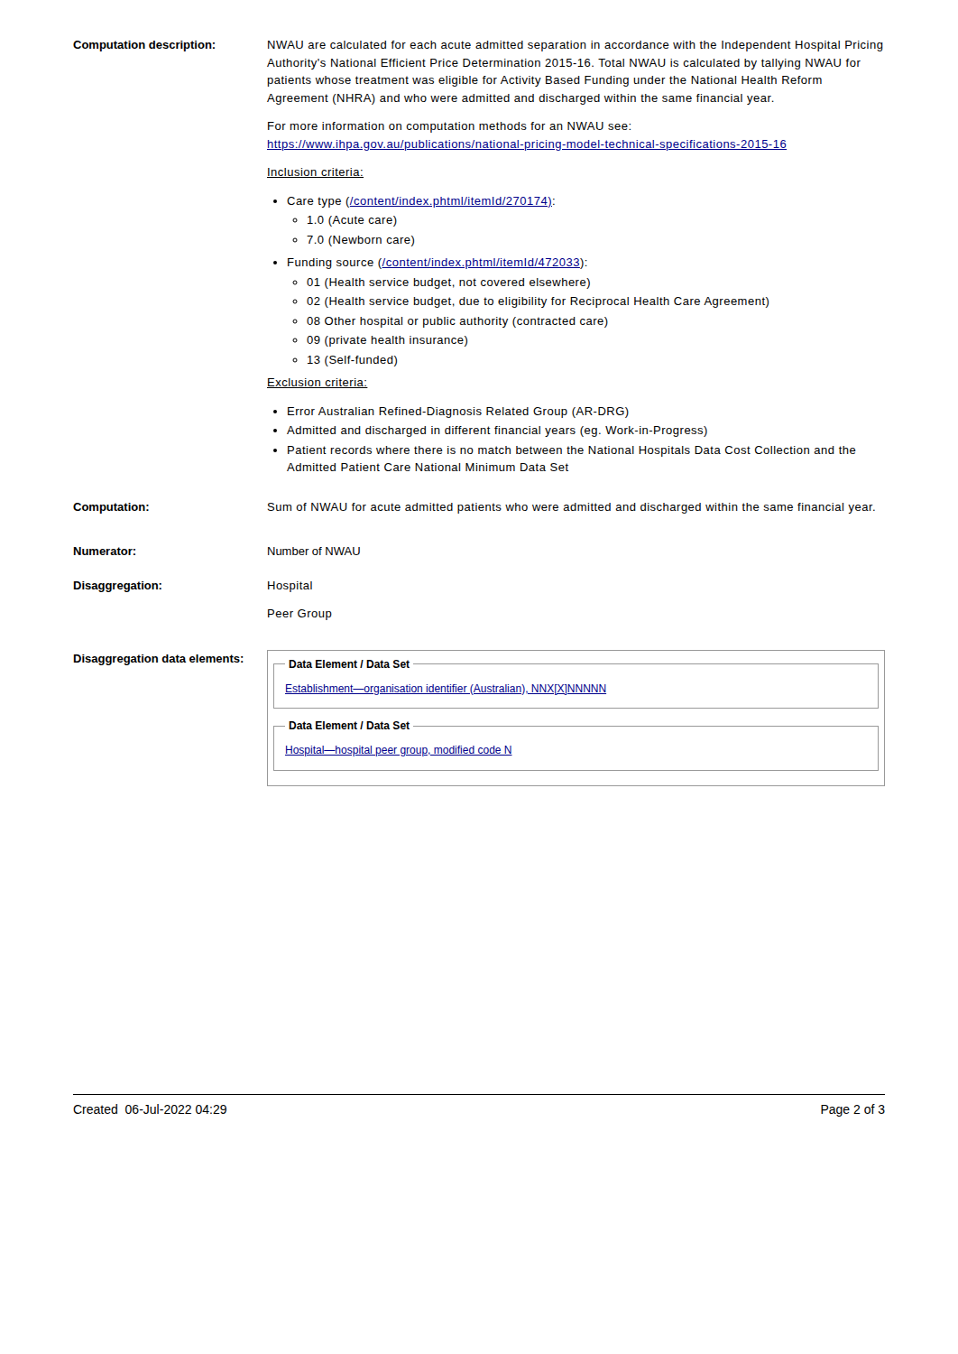| Computation description: | NWAU are calculated for each acute admitted separation in accordance with the Independent Hospital Pricing Authority's National Efficient Price Determination 2015-16. Total NWAU is calculated by tallying NWAU for patients whose treatment was eligible for Activity Based Funding under the National Health Reform Agreement (NHRA) and who were admitted and discharged within the same financial year. For more information on computation methods for an NWAU see: https://www.ihpa.gov.au/publications/national-pricing-model-technical-specifications-2015-16 Inclusion criteria: Care type ( /content/index.phtml/itemId/270174) : 1.0 (Acute care) 7.0 (Newborn care) Funding source ( /content/index.phtml/itemId/472033 ): 01 (Health service budget, not covered elsewhere) 02 (Health service budget, due to eligibility for Reciprocal Health Care Agreement) 08 Other hospital or public authority (contracted care) 09 (private health insurance) 13 (Self-funded) Exclusion criteria: Error Australian Refined-Diagnosis Related Group (AR-DRG) Admitted and discharged in different financial years (eg. Work-in-Progress) Patient records where there is no match between the National Hospitals Data Cost Collection and the Admitted Patient Care National Minimum Data Set |
| Computation: | Sum of NWAU for acute admitted patients who were admitted and discharged within the same financial year. |
| Numerator: | Number of NWAU |
| Disaggregation: | Hospital Peer Group |
| Disaggregation data elements: | Data Element / Data Set Establishment—organisation identifier (Australian), NNX[X]NNNNN Data Element / Data Set Hospital—hospital peer group, modified code N |
Created 06-Jul-2022 04:29 Page 2 of 3